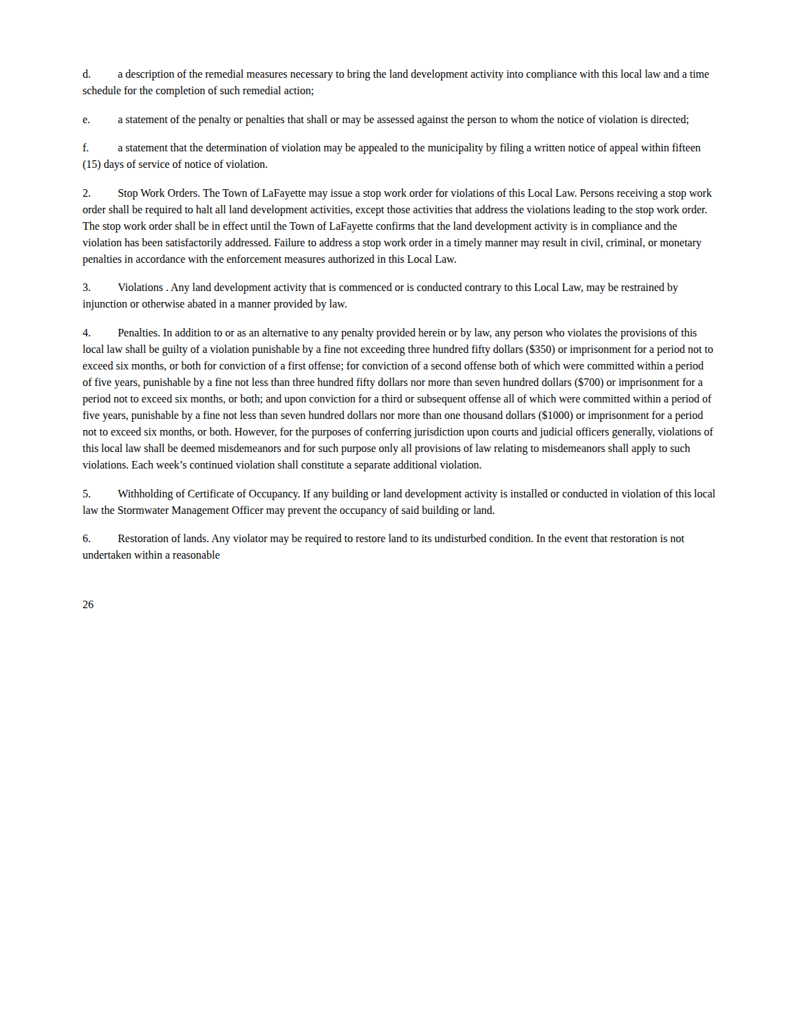d. a description of the remedial measures necessary to bring the land development activity into compliance with this local law and a time schedule for the completion of such remedial action;
e. a statement of the penalty or penalties that shall or may be assessed against the person to whom the notice of violation is directed;
f. a statement that the determination of violation may be appealed to the municipality by filing a written notice of appeal within fifteen (15) days of service of notice of violation.
2. Stop Work Orders. The Town of LaFayette may issue a stop work order for violations of this Local Law. Persons receiving a stop work order shall be required to halt all land development activities, except those activities that address the violations leading to the stop work order. The stop work order shall be in effect until the Town of LaFayette confirms that the land development activity is in compliance and the violation has been satisfactorily addressed. Failure to address a stop work order in a timely manner may result in civil, criminal, or monetary penalties in accordance with the enforcement measures authorized in this Local Law.
3. Violations . Any land development activity that is commenced or is conducted contrary to this Local Law, may be restrained by injunction or otherwise abated in a manner provided by law.
4. Penalties. In addition to or as an alternative to any penalty provided herein or by law, any person who violates the provisions of this local law shall be guilty of a violation punishable by a fine not exceeding three hundred fifty dollars ($350) or imprisonment for a period not to exceed six months, or both for conviction of a first offense; for conviction of a second offense both of which were committed within a period of five years, punishable by a fine not less than three hundred fifty dollars nor more than seven hundred dollars ($700) or imprisonment for a period not to exceed six months, or both; and upon conviction for a third or subsequent offense all of which were committed within a period of five years, punishable by a fine not less than seven hundred dollars nor more than one thousand dollars ($1000) or imprisonment for a period not to exceed six months, or both. However, for the purposes of conferring jurisdiction upon courts and judicial officers generally, violations of this local law shall be deemed misdemeanors and for such purpose only all provisions of law relating to misdemeanors shall apply to such violations. Each week’s continued violation shall constitute a separate additional violation.
5. Withholding of Certificate of Occupancy. If any building or land development activity is installed or conducted in violation of this local law the Stormwater Management Officer may prevent the occupancy of said building or land.
6. Restoration of lands. Any violator may be required to restore land to its undisturbed condition. In the event that restoration is not undertaken within a reasonable
26